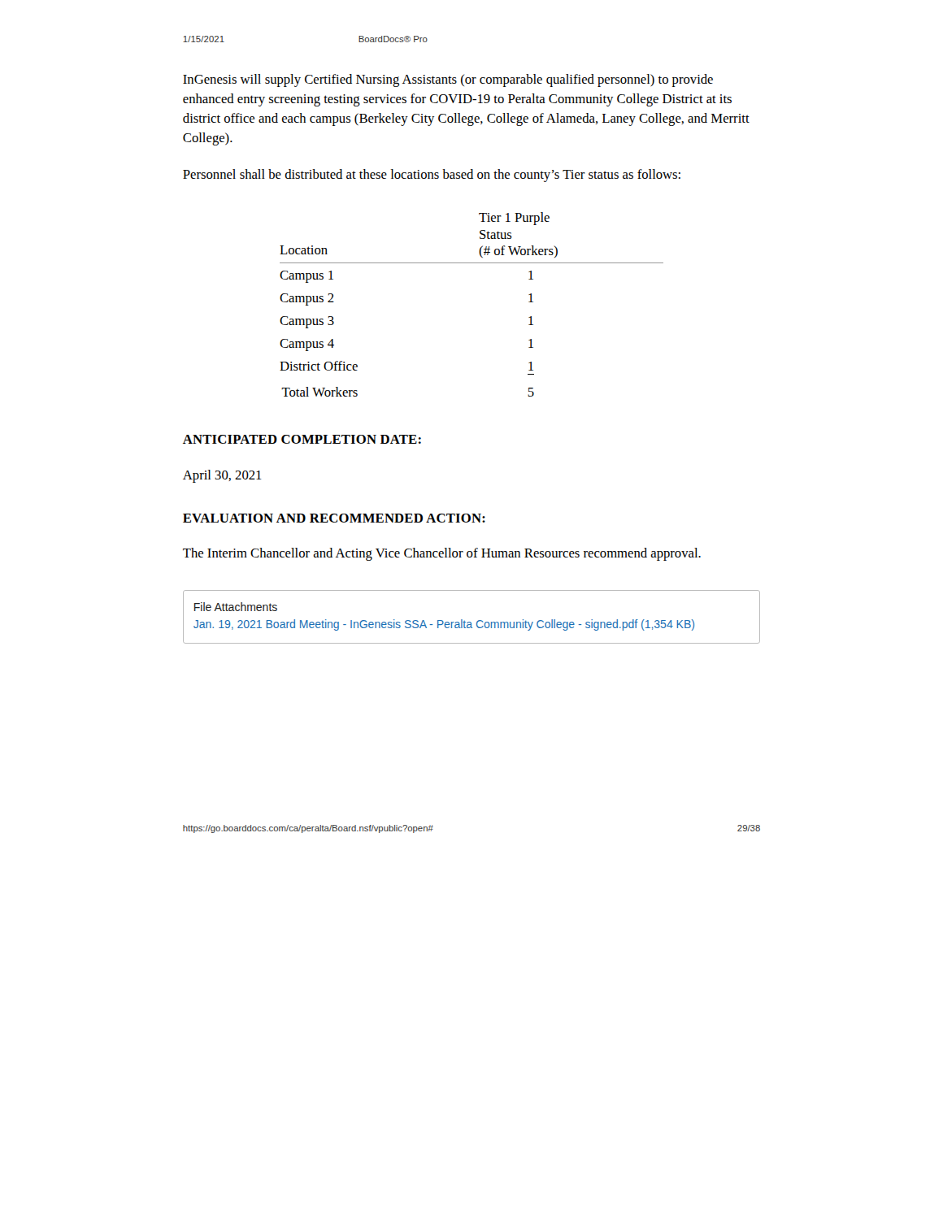1/15/2021 BoardDocs® Pro
InGenesis will supply Certified Nursing Assistants (or comparable qualified personnel) to provide enhanced entry screening testing services for COVID-19 to Peralta Community College District at its district office and each campus (Berkeley City College, College of Alameda, Laney College, and Merritt College).
Personnel shall be distributed at these locations based on the county’s Tier status as follows:
| Location | Tier 1 Purple Status (# of Workers) |
| --- | --- |
| Campus 1 | 1 |
| Campus 2 | 1 |
| Campus 3 | 1 |
| Campus 4 | 1 |
| District Office | 1 |
| Total Workers | 5 |
ANTICIPATED COMPLETION DATE:
April 30, 2021
EVALUATION AND RECOMMENDED ACTION:
The Interim Chancellor and Acting Vice Chancellor of Human Resources recommend approval.
File Attachments
Jan. 19, 2021 Board Meeting - InGenesis SSA - Peralta Community College - signed.pdf (1,354 KB)
https://go.boarddocs.com/ca/peralta/Board.nsf/vpublic?open# 29/38